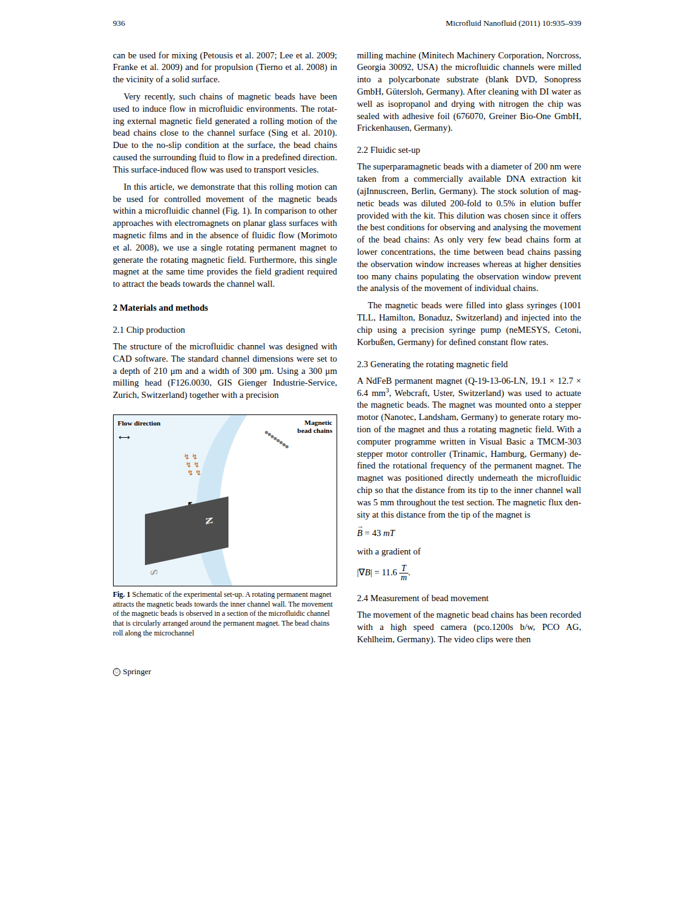936 Microfluid Nanofluid (2011) 10:935–939
can be used for mixing (Petousis et al. 2007; Lee et al. 2009; Franke et al. 2009) and for propulsion (Tierno et al. 2008) in the vicinity of a solid surface.
Very recently, such chains of magnetic beads have been used to induce flow in microfluidic environments. The rotating external magnetic field generated a rolling motion of the bead chains close to the channel surface (Sing et al. 2010). Due to the no-slip condition at the surface, the bead chains caused the surrounding fluid to flow in a predefined direction. This surface-induced flow was used to transport vesicles.
In this article, we demonstrate that this rolling motion can be used for controlled movement of the magnetic beads within a microfluidic channel (Fig. 1). In comparison to other approaches with electromagnets on planar glass surfaces with magnetic films and in the absence of fluidic flow (Morimoto et al. 2008), we use a single rotating permanent magnet to generate the rotating magnetic field. Furthermore, this single magnet at the same time provides the field gradient required to attract the beads towards the channel wall.
2 Materials and methods
2.1 Chip production
The structure of the microfluidic channel was designed with CAD software. The standard channel dimensions were set to a depth of 210 μm and a width of 300 μm. Using a 300 μm milling head (F126.0030, GIS Gienger Industrie-Service, Zurich, Switzerland) together with a precision
Flow direction
⟷
Magnetic
bead chains
●●●●●●●●
↖
↯ ↯
↯ ↯
↯ ↯
N S
Fig. 1 Schematic of the experimental set-up. A rotating permanent magnet attracts the magnetic beads towards the inner channel wall. The movement of the magnetic beads is observed in a section of the microfluidic channel that is circularly arranged around the permanent magnet. The bead chains roll along the microchannel
milling machine (Minitech Machinery Corporation, Norcross, Georgia 30092, USA) the microfluidic channels were milled into a polycarbonate substrate (blank DVD, Sonopress GmbH, Gütersloh, Germany). After cleaning with DI water as well as isopropanol and drying with nitrogen the chip was sealed with adhesive foil (676070, Greiner Bio-One GmbH, Frickenhausen, Germany).
2.2 Fluidic set-up
The superparamagnetic beads with a diameter of 200 nm were taken from a commercially available DNA extraction kit (ajInnuscreen, Berlin, Germany). The stock solution of magnetic beads was diluted 200-fold to 0.5% in elution buffer provided with the kit. This dilution was chosen since it offers the best conditions for observing and analysing the movement of the bead chains: As only very few bead chains form at lower concentrations, the time between bead chains passing the observation window increases whereas at higher densities too many chains populating the observation window prevent the analysis of the movement of individual chains.
The magnetic beads were filled into glass syringes (1001 TLL, Hamilton, Bonaduz, Switzerland) and injected into the chip using a precision syringe pump (neMESYS, Cetoni, Korbußen, Germany) for defined constant flow rates.
2.3 Generating the rotating magnetic field
A NdFeB permanent magnet (Q-19-13-06-LN, 19.1 × 12.7 × 6.4 mm3, Webcraft, Uster, Switzerland) was used to actuate the magnetic beads. The magnet was mounted onto a stepper motor (Nanotec, Landsham, Germany) to generate rotary motion of the magnet and thus a rotating magnetic field. With a computer programme written in Visual Basic a TMCM-303 stepper motor controller (Trinamic, Hamburg, Germany) defined the rotational frequency of the permanent magnet. The magnet was positioned directly underneath the microfluidic chip so that the distance from its tip to the inner channel wall was 5 mm throughout the test section. The magnetic flux density at this distance from the tip of the magnet is
B = 43 mT
with a gradient of
|∇B| = 11.6 Tm.
2.4 Measurement of bead movement
The movement of the magnetic bead chains has been recorded with a high speed camera (pco.1200s b/w, PCO AG, Kehlheim, Germany). The video clips were then
♢Springer